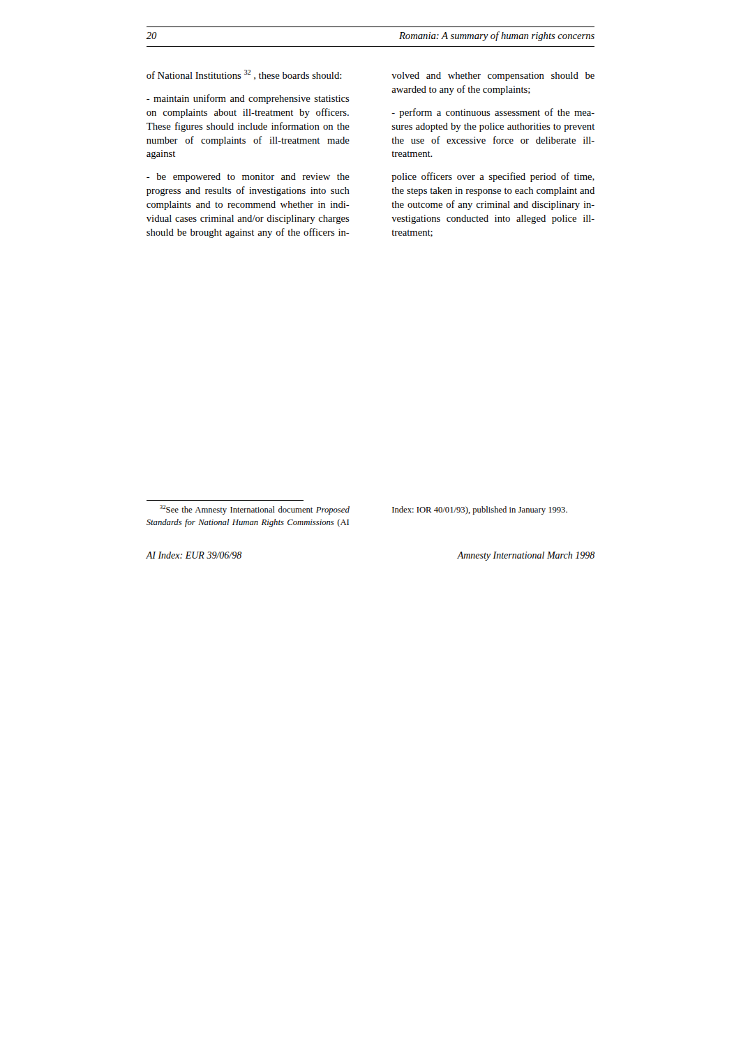20 Romania: A summary of human rights concerns
of National Institutions 32 , these boards should:
- maintain uniform and comprehensive statistics on complaints about ill-treatment by officers. These figures should include information on the number of complaints of ill-treatment made against
- be empowered to monitor and review the progress and results of investigations into such complaints and to recommend whether in individual cases criminal and/or disciplinary charges should be brought against any of the officers involved and whether compensation should be awarded to any of the complaints;
- perform a continuous assessment of the measures adopted by the police authorities to prevent the use of excessive force or deliberate ill-treatment.
police officers over a specified period of time, the steps taken in response to each complaint and the outcome of any criminal and disciplinary investigations conducted into alleged police ill-treatment;
32See the Amnesty International document Proposed Standards for National Human Rights Commissions (AI Index: IOR 40/01/93), published in January 1993.
AI Index: EUR 39/06/98 Amnesty International March 1998